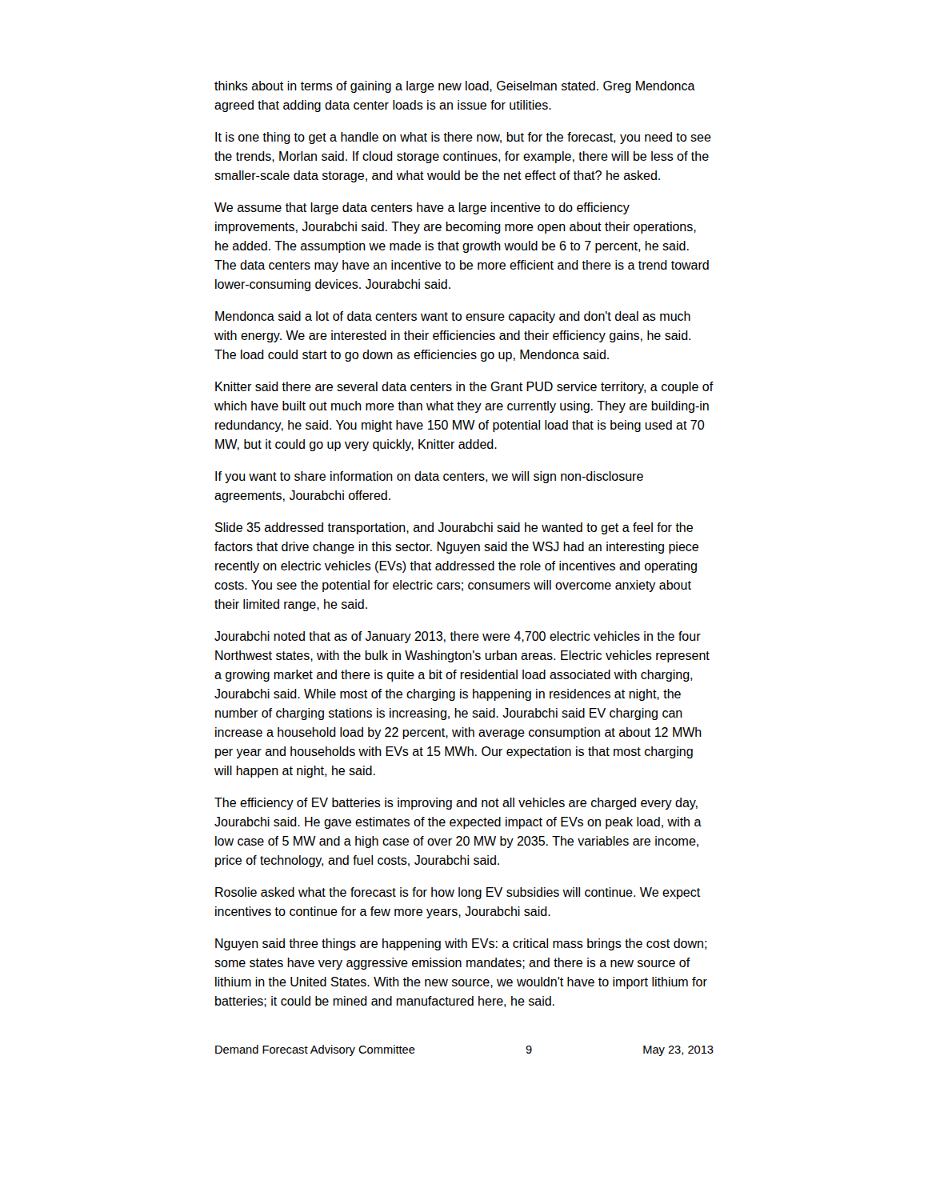thinks about in terms of gaining a large new load, Geiselman stated. Greg Mendonca agreed that adding data center loads is an issue for utilities.
It is one thing to get a handle on what is there now, but for the forecast, you need to see the trends, Morlan said. If cloud storage continues, for example, there will be less of the smaller-scale data storage, and what would be the net effect of that? he asked.
We assume that large data centers have a large incentive to do efficiency improvements, Jourabchi said. They are becoming more open about their operations, he added. The assumption we made is that growth would be 6 to 7 percent, he said. The data centers may have an incentive to be more efficient and there is a trend toward lower-consuming devices. Jourabchi said.
Mendonca said a lot of data centers want to ensure capacity and don't deal as much with energy. We are interested in their efficiencies and their efficiency gains, he said. The load could start to go down as efficiencies go up, Mendonca said.
Knitter said there are several data centers in the Grant PUD service territory, a couple of which have built out much more than what they are currently using. They are building-in redundancy, he said. You might have 150 MW of potential load that is being used at 70 MW, but it could go up very quickly, Knitter added.
If you want to share information on data centers, we will sign non-disclosure agreements, Jourabchi offered.
Slide 35 addressed transportation, and Jourabchi said he wanted to get a feel for the factors that drive change in this sector. Nguyen said the WSJ had an interesting piece recently on electric vehicles (EVs) that addressed the role of incentives and operating costs. You see the potential for electric cars; consumers will overcome anxiety about their limited range, he said.
Jourabchi noted that as of January 2013, there were 4,700 electric vehicles in the four Northwest states, with the bulk in Washington's urban areas. Electric vehicles represent a growing market and there is quite a bit of residential load associated with charging, Jourabchi said. While most of the charging is happening in residences at night, the number of charging stations is increasing, he said. Jourabchi said EV charging can increase a household load by 22 percent, with average consumption at about 12 MWh per year and households with EVs at 15 MWh. Our expectation is that most charging will happen at night, he said.
The efficiency of EV batteries is improving and not all vehicles are charged every day, Jourabchi said. He gave estimates of the expected impact of EVs on peak load, with a low case of 5 MW and a high case of over 20 MW by 2035. The variables are income, price of technology, and fuel costs, Jourabchi said.
Rosolie asked what the forecast is for how long EV subsidies will continue. We expect incentives to continue for a few more years, Jourabchi said.
Nguyen said three things are happening with EVs: a critical mass brings the cost down; some states have very aggressive emission mandates; and there is a new source of lithium in the United States. With the new source, we wouldn't have to import lithium for batteries; it could be mined and manufactured here, he said.
Demand Forecast Advisory Committee
9
May 23, 2013